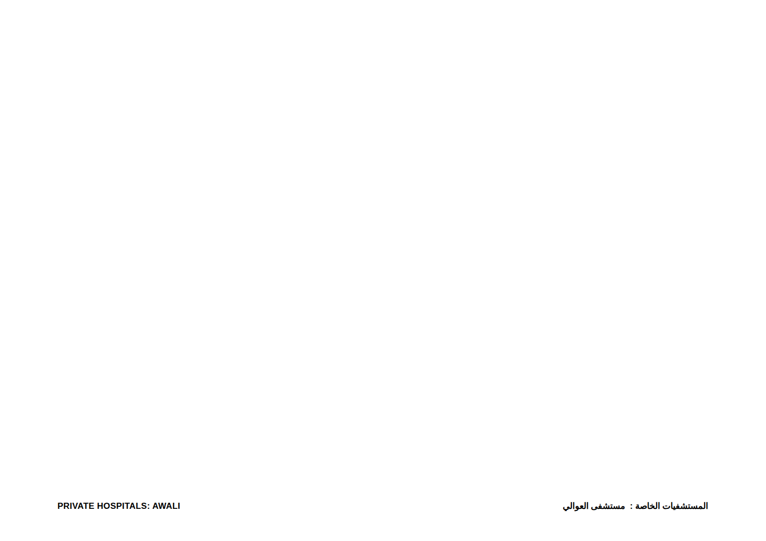PRIVATE HOSPITALS: AWALI
المستشفيات الخاصة : مستشفى العوالي